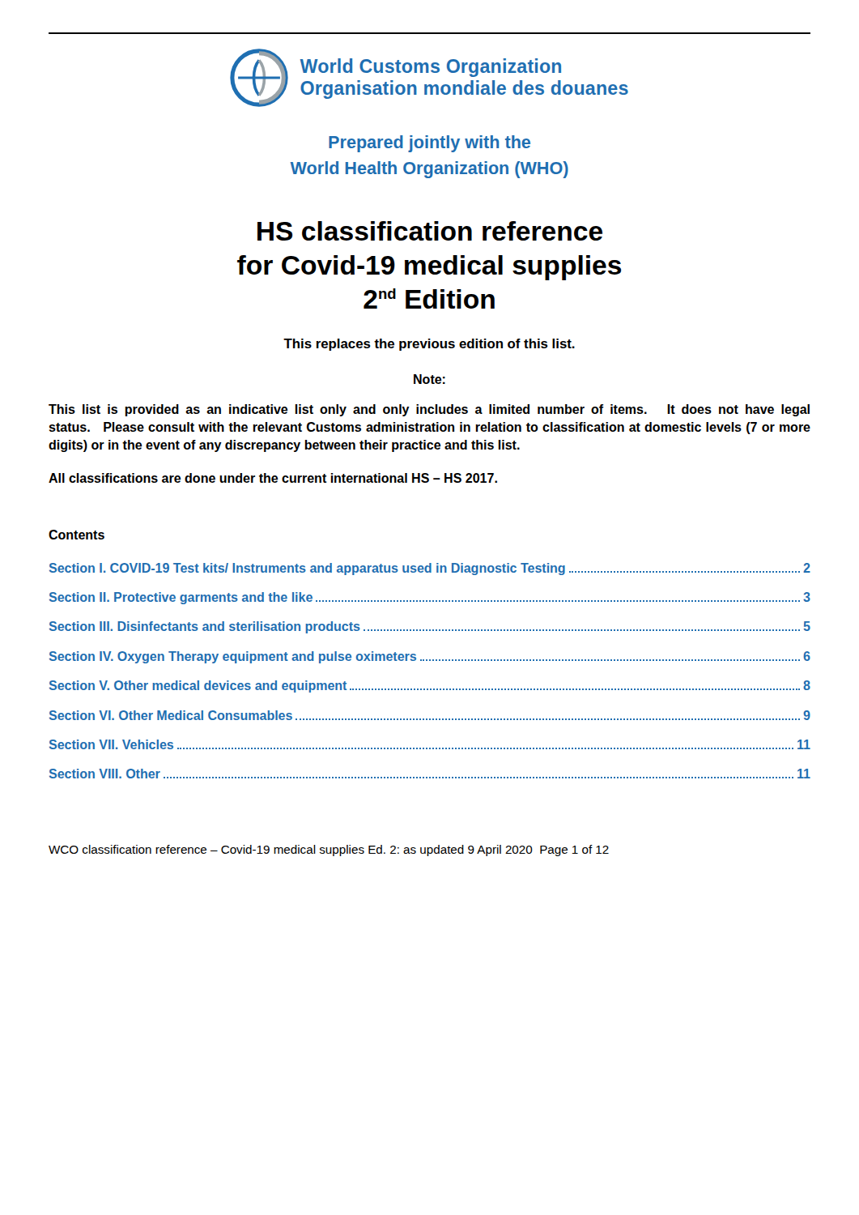World Customs Organization
Organisation mondiale des douanes
Prepared jointly with the
World Health Organization (WHO)
HS classification reference
for Covid-19 medical supplies
2nd Edition
This replaces the previous edition of this list.
Note:
This list is provided as an indicative list only and only includes a limited number of items. It does not have legal status. Please consult with the relevant Customs administration in relation to classification at domestic levels (7 or more digits) or in the event of any discrepancy between their practice and this list.
All classifications are done under the current international HS – HS 2017.
Contents
Section I. COVID-19 Test kits/ Instruments and apparatus used in Diagnostic Testing 2
Section II. Protective garments and the like 3
Section III. Disinfectants and sterilisation products 5
Section IV. Oxygen Therapy equipment and pulse oximeters 6
Section V. Other medical devices and equipment 8
Section VI. Other Medical Consumables 9
Section VII. Vehicles 11
Section VIII. Other 11
WCO classification reference – Covid-19 medical supplies Ed. 2: as updated 9 April 2020 Page 1 of 12